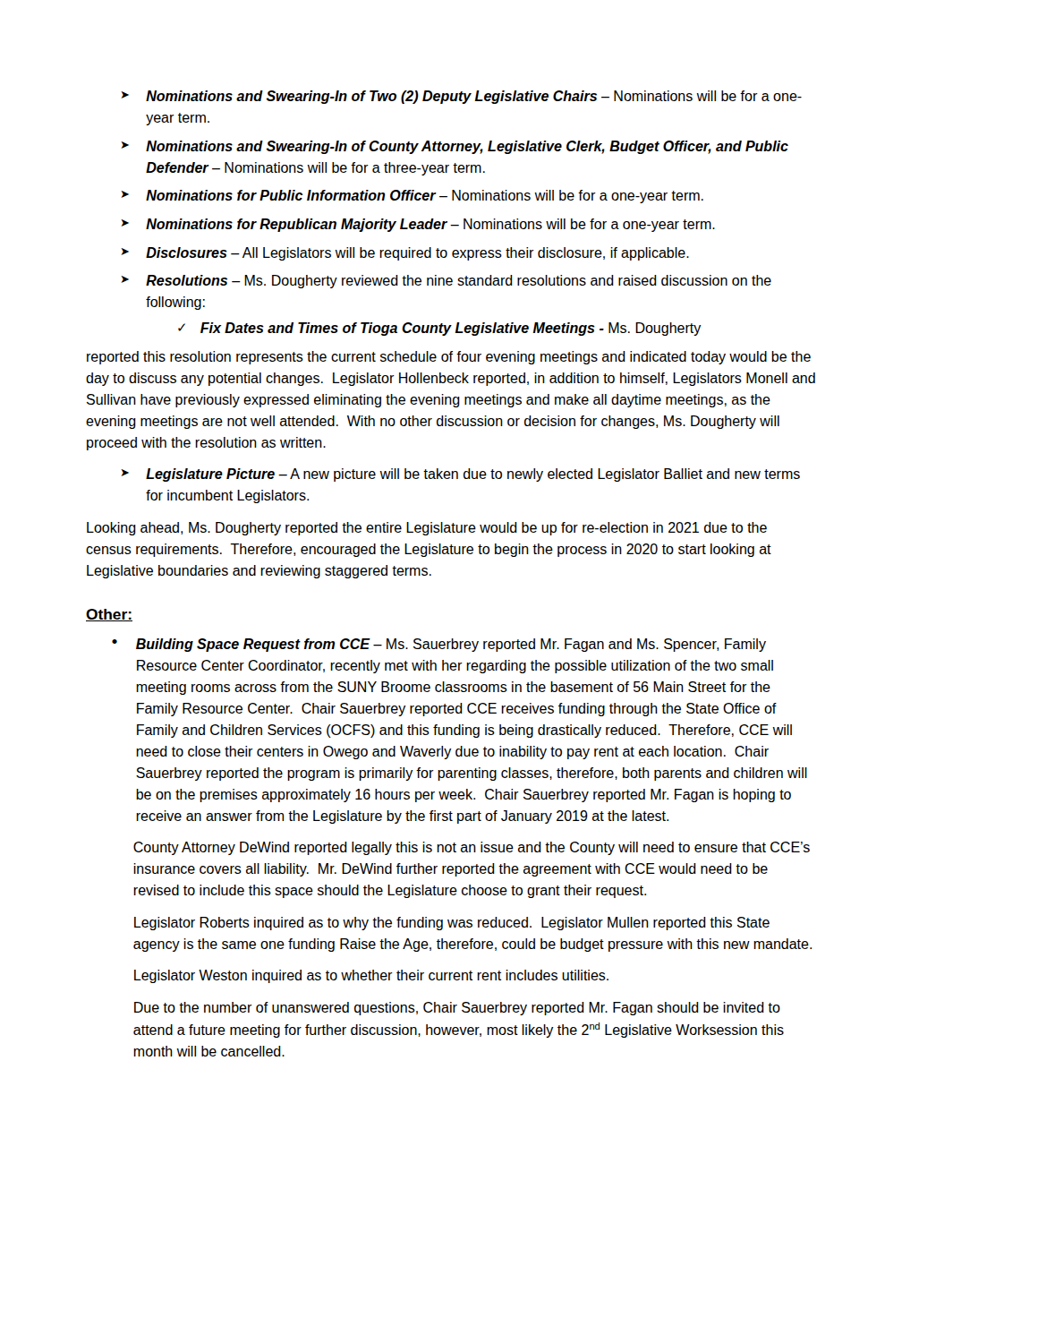Nominations and Swearing-In of Two (2) Deputy Legislative Chairs – Nominations will be for a one-year term.
Nominations and Swearing-In of County Attorney, Legislative Clerk, Budget Officer, and Public Defender – Nominations will be for a three-year term.
Nominations for Public Information Officer – Nominations will be for a one-year term.
Nominations for Republican Majority Leader – Nominations will be for a one-year term.
Disclosures – All Legislators will be required to express their disclosure, if applicable.
Resolutions – Ms. Dougherty reviewed the nine standard resolutions and raised discussion on the following:
Fix Dates and Times of Tioga County Legislative Meetings - Ms. Dougherty
reported this resolution represents the current schedule of four evening meetings and indicated today would be the day to discuss any potential changes. Legislator Hollenbeck reported, in addition to himself, Legislators Monell and Sullivan have previously expressed eliminating the evening meetings and make all daytime meetings, as the evening meetings are not well attended. With no other discussion or decision for changes, Ms. Dougherty will proceed with the resolution as written.
Legislature Picture – A new picture will be taken due to newly elected Legislator Balliet and new terms for incumbent Legislators.
Looking ahead, Ms. Dougherty reported the entire Legislature would be up for re-election in 2021 due to the census requirements. Therefore, encouraged the Legislature to begin the process in 2020 to start looking at Legislative boundaries and reviewing staggered terms.
Other:
Building Space Request from CCE – Ms. Sauerbrey reported Mr. Fagan and Ms. Spencer, Family Resource Center Coordinator, recently met with her regarding the possible utilization of the two small meeting rooms across from the SUNY Broome classrooms in the basement of 56 Main Street for the Family Resource Center. Chair Sauerbrey reported CCE receives funding through the State Office of Family and Children Services (OCFS) and this funding is being drastically reduced. Therefore, CCE will need to close their centers in Owego and Waverly due to inability to pay rent at each location. Chair Sauerbrey reported the program is primarily for parenting classes, therefore, both parents and children will be on the premises approximately 16 hours per week. Chair Sauerbrey reported Mr. Fagan is hoping to receive an answer from the Legislature by the first part of January 2019 at the latest.
County Attorney DeWind reported legally this is not an issue and the County will need to ensure that CCE’s insurance covers all liability. Mr. DeWind further reported the agreement with CCE would need to be revised to include this space should the Legislature choose to grant their request.
Legislator Roberts inquired as to why the funding was reduced. Legislator Mullen reported this State agency is the same one funding Raise the Age, therefore, could be budget pressure with this new mandate.
Legislator Weston inquired as to whether their current rent includes utilities.
Due to the number of unanswered questions, Chair Sauerbrey reported Mr. Fagan should be invited to attend a future meeting for further discussion, however, most likely the 2nd Legislative Worksession this month will be cancelled.